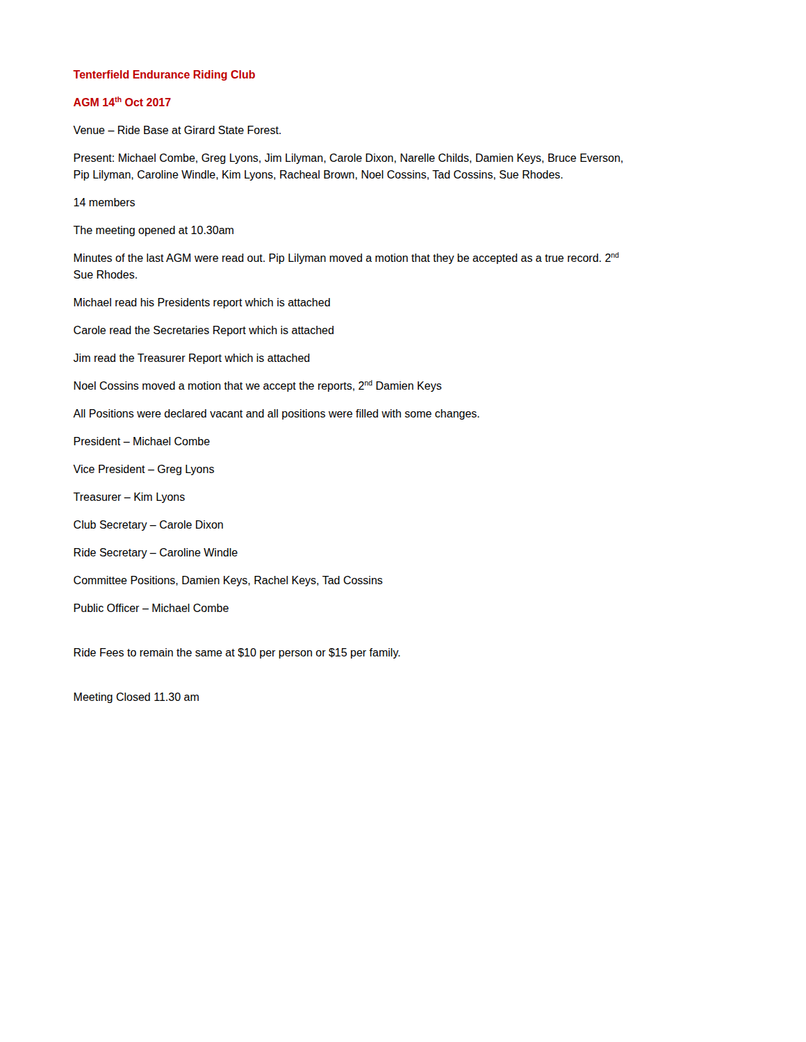Tenterfield Endurance Riding Club
AGM 14th Oct 2017
Venue – Ride Base at Girard State Forest.
Present: Michael Combe, Greg Lyons, Jim Lilyman, Carole Dixon, Narelle Childs, Damien Keys, Bruce Everson, Pip Lilyman, Caroline Windle, Kim Lyons, Racheal Brown, Noel Cossins, Tad Cossins, Sue Rhodes.
14 members
The meeting opened at 10.30am
Minutes of the last AGM were read out. Pip Lilyman moved a motion that they be accepted as a true record. 2nd Sue Rhodes.
Michael read his Presidents report which is attached
Carole read the Secretaries Report which is attached
Jim read the Treasurer Report which is attached
Noel Cossins moved a motion that we accept the reports, 2nd Damien Keys
All Positions were declared vacant and all positions were filled with some changes.
President – Michael Combe
Vice President – Greg Lyons
Treasurer – Kim Lyons
Club Secretary – Carole Dixon
Ride Secretary – Caroline Windle
Committee Positions, Damien Keys, Rachel Keys, Tad Cossins
Public Officer – Michael Combe
Ride Fees to remain the same at $10 per person or $15 per family.
Meeting Closed 11.30 am